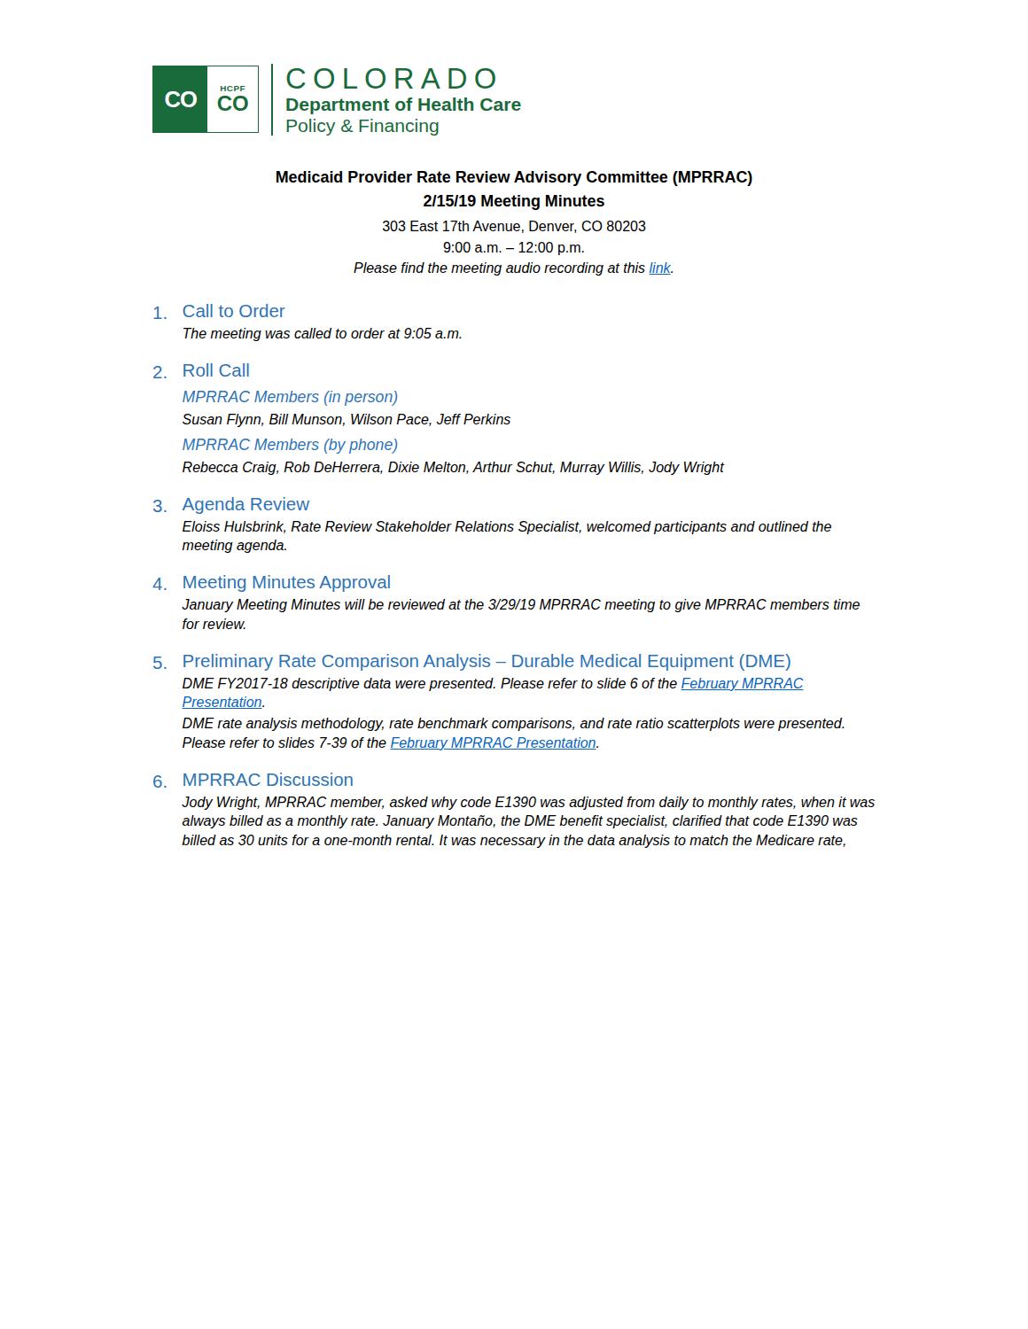CO
HCPF
CO
COLORADO
Department of Health Care
Policy & Financing
Medicaid Provider Rate Review Advisory Committee (MPRRAC)
2/15/19 Meeting Minutes
303 East 17th Avenue, Denver, CO 80203
9:00 a.m. – 12:00 p.m.
Please find the meeting audio recording at this link.
Call to Order
The meeting was called to order at 9:05 a.m.
Roll Call
MPRRAC Members (in person)
Susan Flynn, Bill Munson, Wilson Pace, Jeff Perkins
MPRRAC Members (by phone)
Rebecca Craig, Rob DeHerrera, Dixie Melton, Arthur Schut, Murray Willis, Jody Wright
Agenda Review
Eloiss Hulsbrink, Rate Review Stakeholder Relations Specialist, welcomed participants and outlined the meeting agenda.
Meeting Minutes Approval
January Meeting Minutes will be reviewed at the 3/29/19 MPRRAC meeting to give MPRRAC members time for review.
Preliminary Rate Comparison Analysis – Durable Medical Equipment (DME)
DME FY2017-18 descriptive data were presented. Please refer to slide 6 of the February MPRRAC Presentation.
DME rate analysis methodology, rate benchmark comparisons, and rate ratio scatterplots were presented. Please refer to slides 7-39 of the February MPRRAC Presentation.
MPRRAC Discussion
Jody Wright, MPRRAC member, asked why code E1390 was adjusted from daily to monthly rates, when it was always billed as a monthly rate. January Montaño, the DME benefit specialist, clarified that code E1390 was billed as 30 units for a one-month rental. It was necessary in the data analysis to match the Medicare rate,